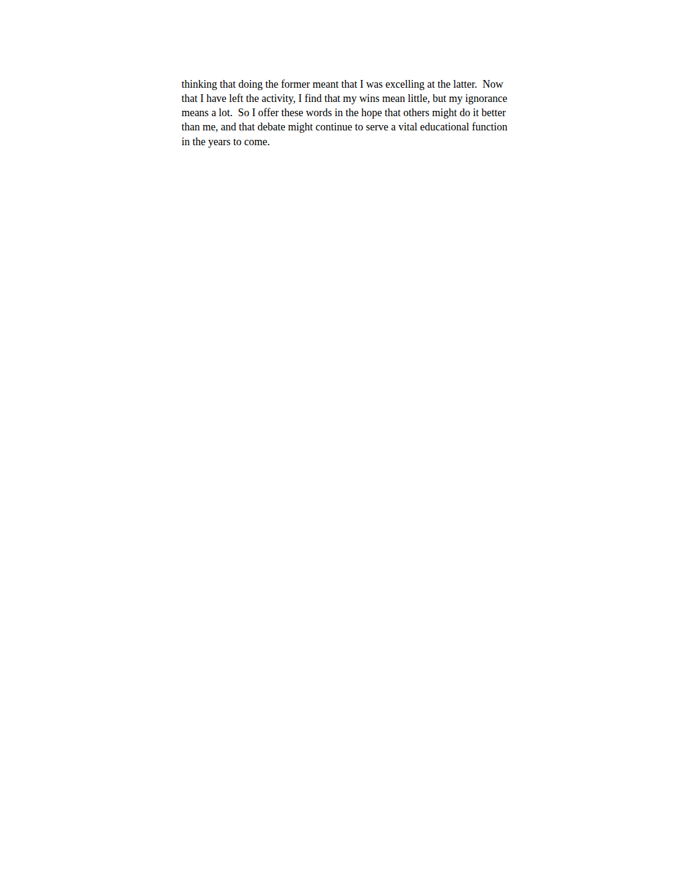thinking that doing the former meant that I was excelling at the latter. Now that I have left the activity, I find that my wins mean little, but my ignorance means a lot. So I offer these words in the hope that others might do it better than me, and that debate might continue to serve a vital educational function in the years to come.